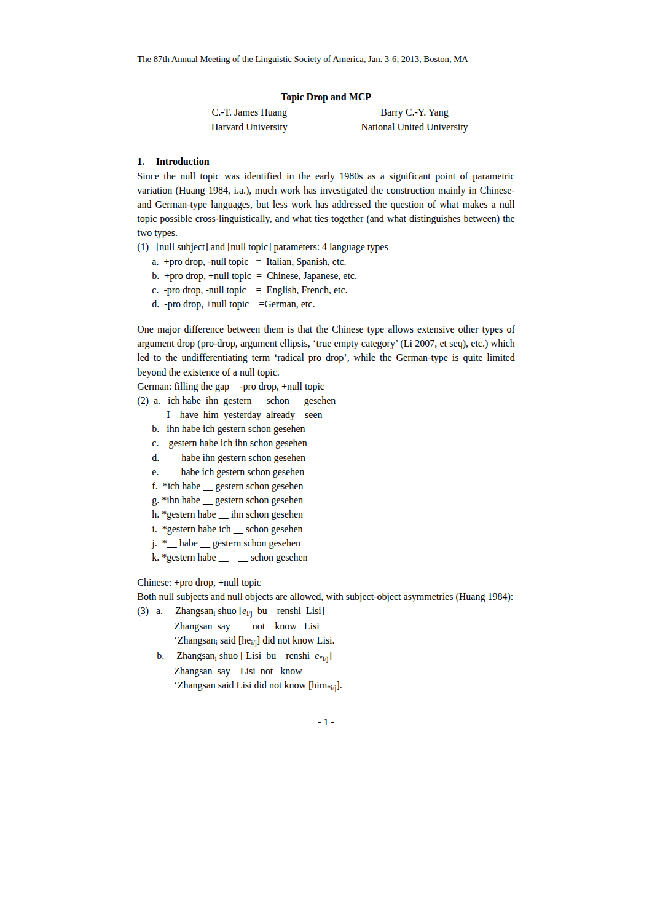The 87th Annual Meeting of the Linguistic Society of America, Jan. 3-6, 2013, Boston, MA
Topic Drop and MCP
C.-T. James Huang Barry C.-Y. Yang Harvard University National United University
1. Introduction
Since the null topic was identified in the early 1980s as a significant point of parametric variation (Huang 1984, i.a.), much work has investigated the construction mainly in Chinese- and German-type languages, but less work has addressed the question of what makes a null topic possible cross-linguistically, and what ties together (and what distinguishes between) the two types.
(1) [null subject] and [null topic] parameters: 4 language types a. +pro drop, -null topic = Italian, Spanish, etc. b. +pro drop, +null topic = Chinese, Japanese, etc. c. -pro drop, -null topic = English, French, etc. d. -pro drop, +null topic =German, etc.
One major difference between them is that the Chinese type allows extensive other types of argument drop (pro-drop, argument ellipsis, ‘true empty category’ (Li 2007, et seq), etc.) which led to the undifferentiating term ‘radical pro drop’, while the German-type is quite limited beyond the existence of a null topic.
German: filling the gap = -pro drop, +null topic
(2) a. ich habe ihn gestern schon gesehen I have him yesterday already seen b. ihn habe ich gestern schon gesehen c. gestern habe ich ihn schon gesehen d. __ habe ihn gestern schon gesehen e. __ habe ich gestern schon gesehen f. *ich habe __ gestern schon gesehen g. *ihn habe __ gestern schon gesehen h. *gestern habe __ ihn schon gesehen i. *gestern habe ich __ schon gesehen j. *__ habe __ gestern schon gesehen k. *gestern habe __ __ schon gesehen
Chinese: +pro drop, +null topic
Both null subjects and null objects are allowed, with subject-object asymmetries (Huang 1984):
(3) a. Zhangsani shuo [ei/j bu renshi Lisi] Zhangsan say not know Lisi ‘Zhangsani said [hei/j] did not know Lisi. b. Zhangsani shuo [ Lisi bu renshi e*i/j] Zhangsan say Lisi not know ‘Zhangsan said Lisi did not know [him*i/j].
- 1 -